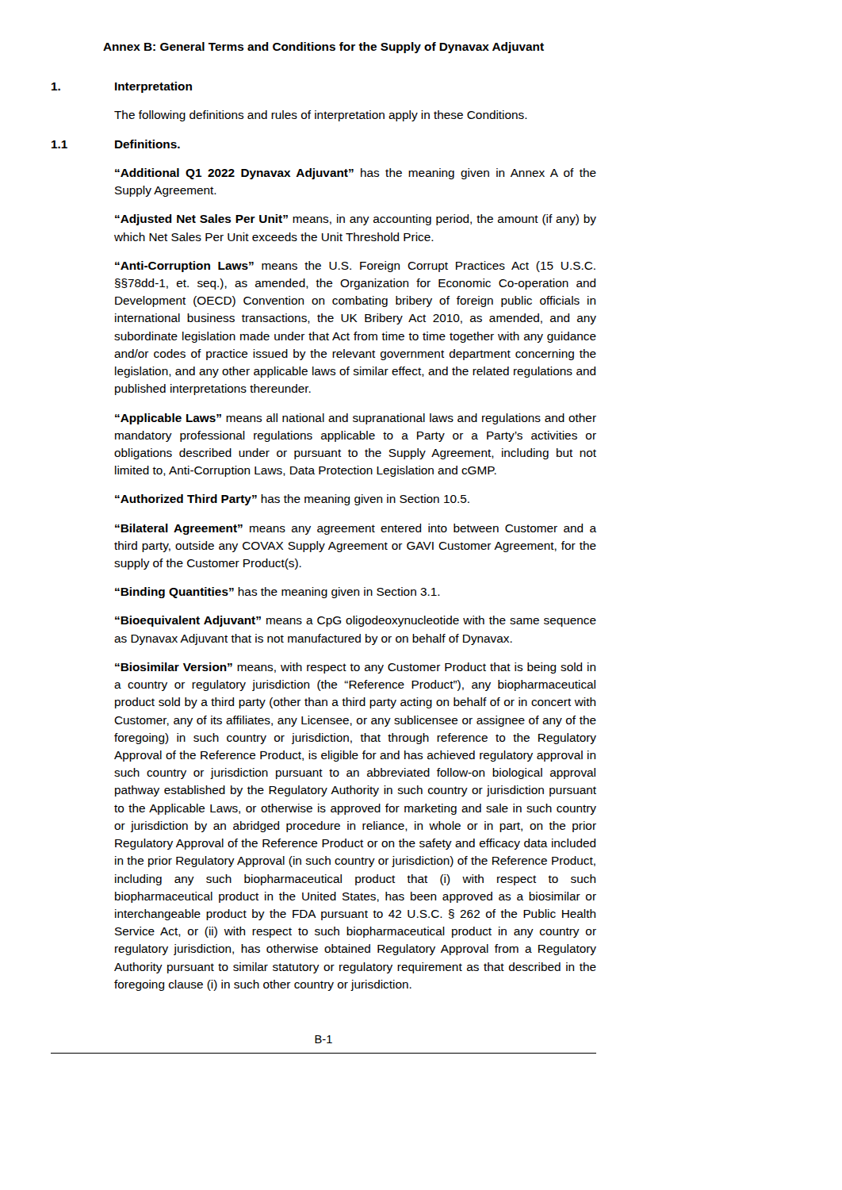Annex B: General Terms and Conditions for the Supply of Dynavax Adjuvant
1.
Interpretation
The following definitions and rules of interpretation apply in these Conditions.
1.1
Definitions.
“Additional Q1 2022 Dynavax Adjuvant” has the meaning given in Annex A of the Supply Agreement.
“Adjusted Net Sales Per Unit” means, in any accounting period, the amount (if any) by which Net Sales Per Unit exceeds the Unit Threshold Price.
“Anti-Corruption Laws” means the U.S. Foreign Corrupt Practices Act (15 U.S.C. §§78dd-1, et. seq.), as amended, the Organization for Economic Co-operation and Development (OECD) Convention on combating bribery of foreign public officials in international business transactions, the UK Bribery Act 2010, as amended, and any subordinate legislation made under that Act from time to time together with any guidance and/or codes of practice issued by the relevant government department concerning the legislation, and any other applicable laws of similar effect, and the related regulations and published interpretations thereunder.
“Applicable Laws” means all national and supranational laws and regulations and other mandatory professional regulations applicable to a Party or a Party’s activities or obligations described under or pursuant to the Supply Agreement, including but not limited to, Anti-Corruption Laws, Data Protection Legislation and cGMP.
“Authorized Third Party” has the meaning given in Section 10.5.
“Bilateral Agreement” means any agreement entered into between Customer and a third party, outside any COVAX Supply Agreement or GAVI Customer Agreement, for the supply of the Customer Product(s).
“Binding Quantities” has the meaning given in Section 3.1.
“Bioequivalent Adjuvant” means a CpG oligodeoxynucleotide with the same sequence as Dynavax Adjuvant that is not manufactured by or on behalf of Dynavax.
“Biosimilar Version” means, with respect to any Customer Product that is being sold in a country or regulatory jurisdiction (the “Reference Product”), any biopharmaceutical product sold by a third party (other than a third party acting on behalf of or in concert with Customer, any of its affiliates, any Licensee, or any sublicensee or assignee of any of the foregoing) in such country or jurisdiction, that through reference to the Regulatory Approval of the Reference Product, is eligible for and has achieved regulatory approval in such country or jurisdiction pursuant to an abbreviated follow-on biological approval pathway established by the Regulatory Authority in such country or jurisdiction pursuant to the Applicable Laws, or otherwise is approved for marketing and sale in such country or jurisdiction by an abridged procedure in reliance, in whole or in part, on the prior Regulatory Approval of the Reference Product or on the safety and efficacy data included in the prior Regulatory Approval (in such country or jurisdiction) of the Reference Product, including any such biopharmaceutical product that (i) with respect to such biopharmaceutical product in the United States, has been approved as a biosimilar or interchangeable product by the FDA pursuant to 42 U.S.C. § 262 of the Public Health Service Act, or (ii) with respect to such biopharmaceutical product in any country or regulatory jurisdiction, has otherwise obtained Regulatory Approval from a Regulatory Authority pursuant to similar statutory or regulatory requirement as that described in the foregoing clause (i) in such other country or jurisdiction.
B-1